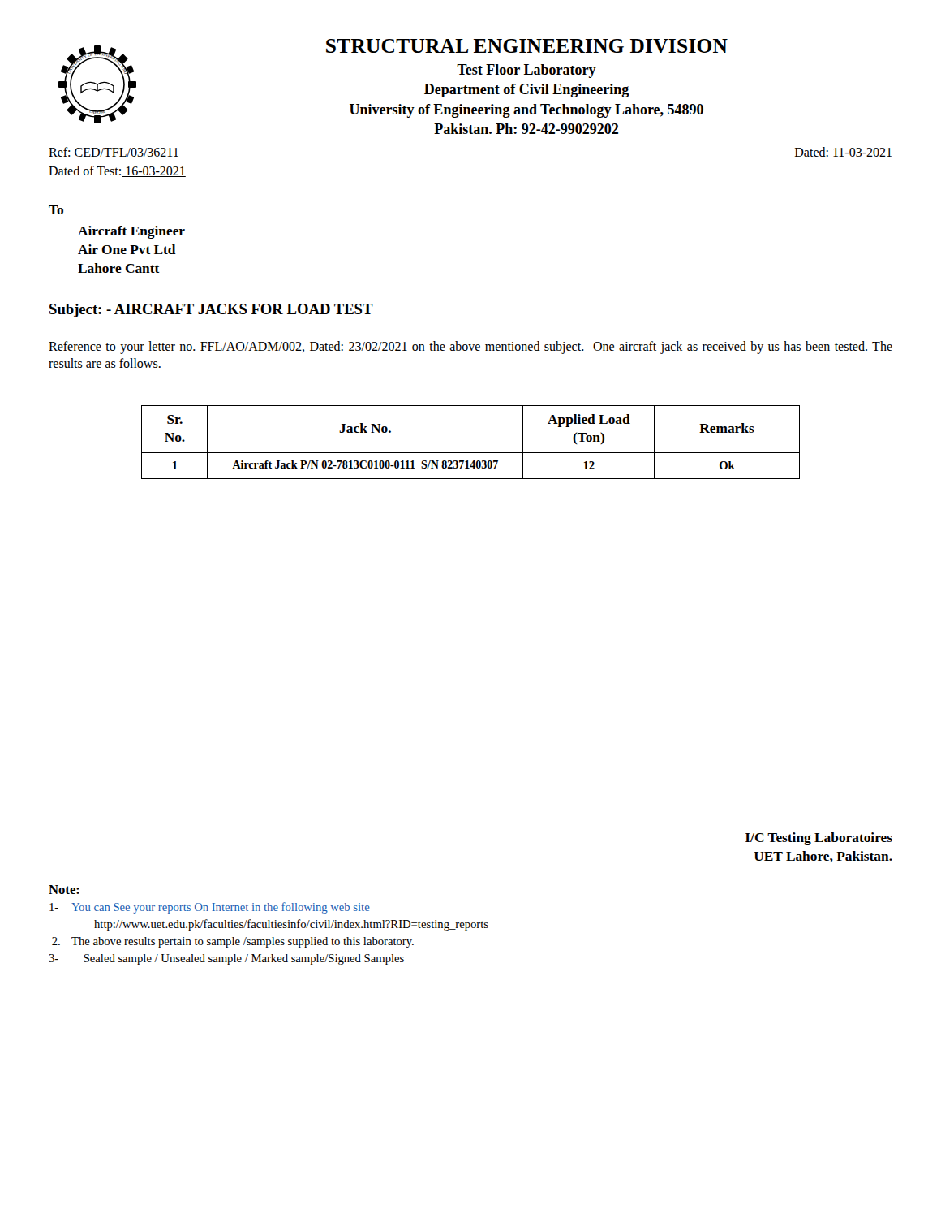UNIVERSITY OF ENGINEERING AND LAHORE
STRUCTURAL ENGINEERING DIVISION
Test Floor Laboratory
Department of Civil Engineering
University of Engineering and Technology Lahore, 54890
Pakistan. Ph: 92-42-99029202
Ref: CED/TFL/03/36211
Dated: 11-03-2021
Dated of Test: 16-03-2021
To
Aircraft Engineer
Air One Pvt Ltd
Lahore Cantt
Subject: - AIRCRAFT JACKS FOR LOAD TEST
Reference to your letter no. FFL/AO/ADM/002, Dated: 23/02/2021 on the above mentioned subject. One aircraft jack as received by us has been tested. The results are as follows.
| Sr. No. | Jack No. | Applied Load (Ton) | Remarks |
| --- | --- | --- | --- |
| 1 | Aircraft Jack P/N 02-7813C0100-0111 S/N 8237140307 | 12 | Ok |
I/C Testing Laboratoires
UET Lahore, Pakistan.
Note:
1-You can See your reports On Internet in the following web site
http://www.uet.edu.pk/faculties/facultiesinfo/civil/index.html?RID=testing_reports
2. The above results pertain to sample /samples supplied to this laboratory.
3- Sealed sample / Unsealed sample / Marked sample/Signed Samples